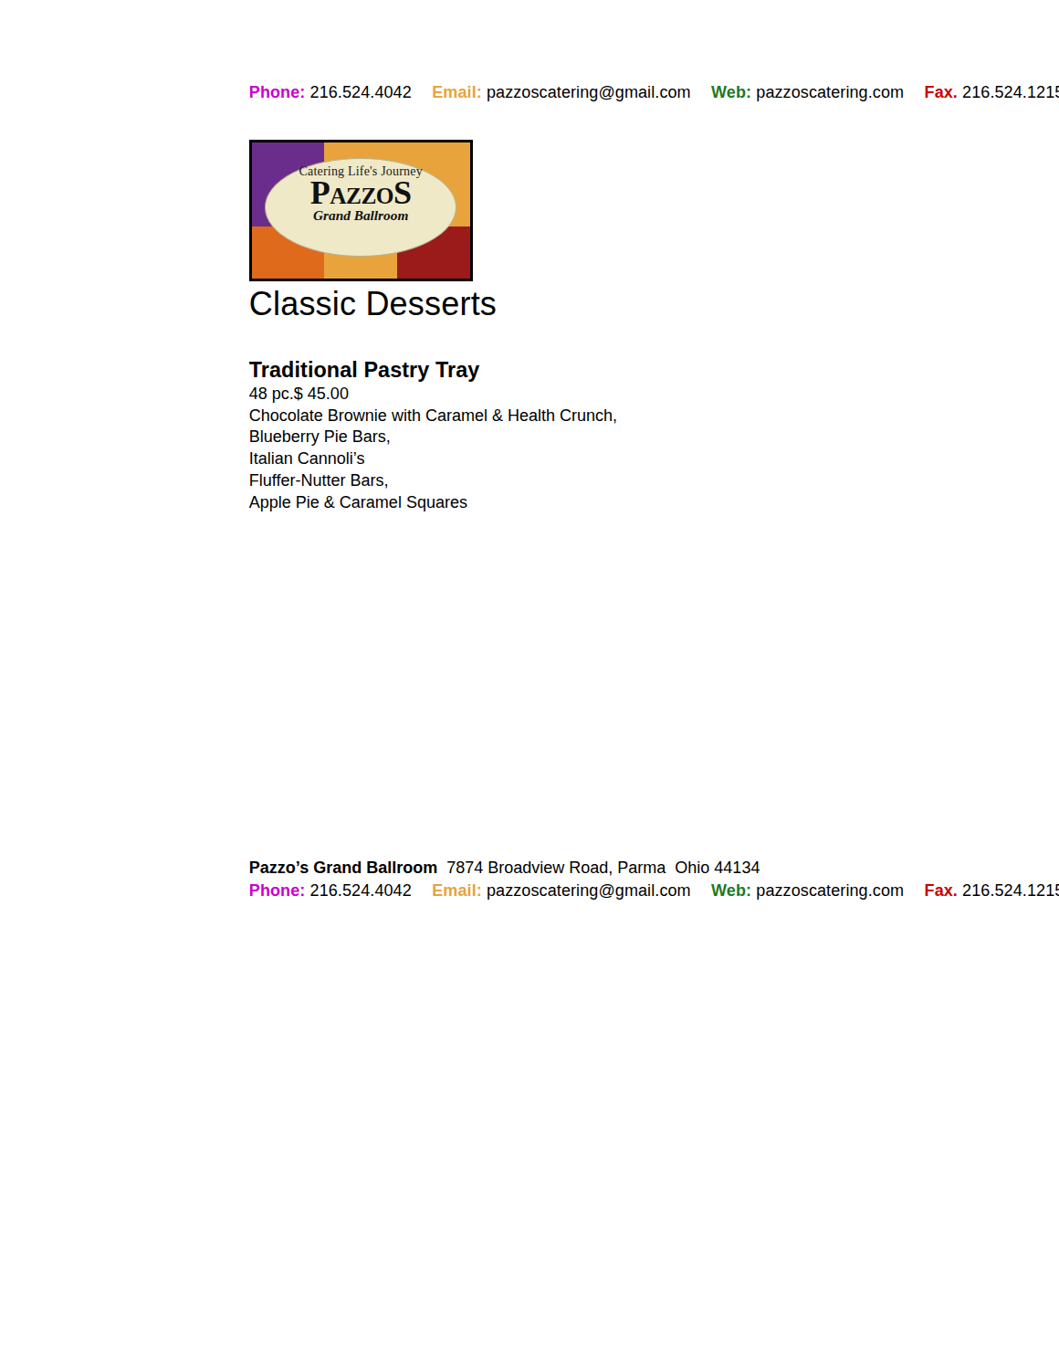Phone: 216.524.4042 Email: pazzoscatering@gmail.com Web: pazzoscatering.com Fax. 216.524.1215
Catering Life's Journey
PAZZOS
Grand Ballroom
Classic Desserts
Traditional Pastry Tray
48 pc.$ 45.00
Chocolate Brownie with Caramel & Health Crunch,
Blueberry Pie Bars,
Italian Cannoli’s
Fluffer-Nutter Bars,
Apple Pie & Caramel Squares
Pazzo’s Grand Ballroom 7874 Broadview Road, Parma Ohio 44134
Phone: 216.524.4042 Email: pazzoscatering@gmail.com Web: pazzoscatering.com Fax. 216.524.1215